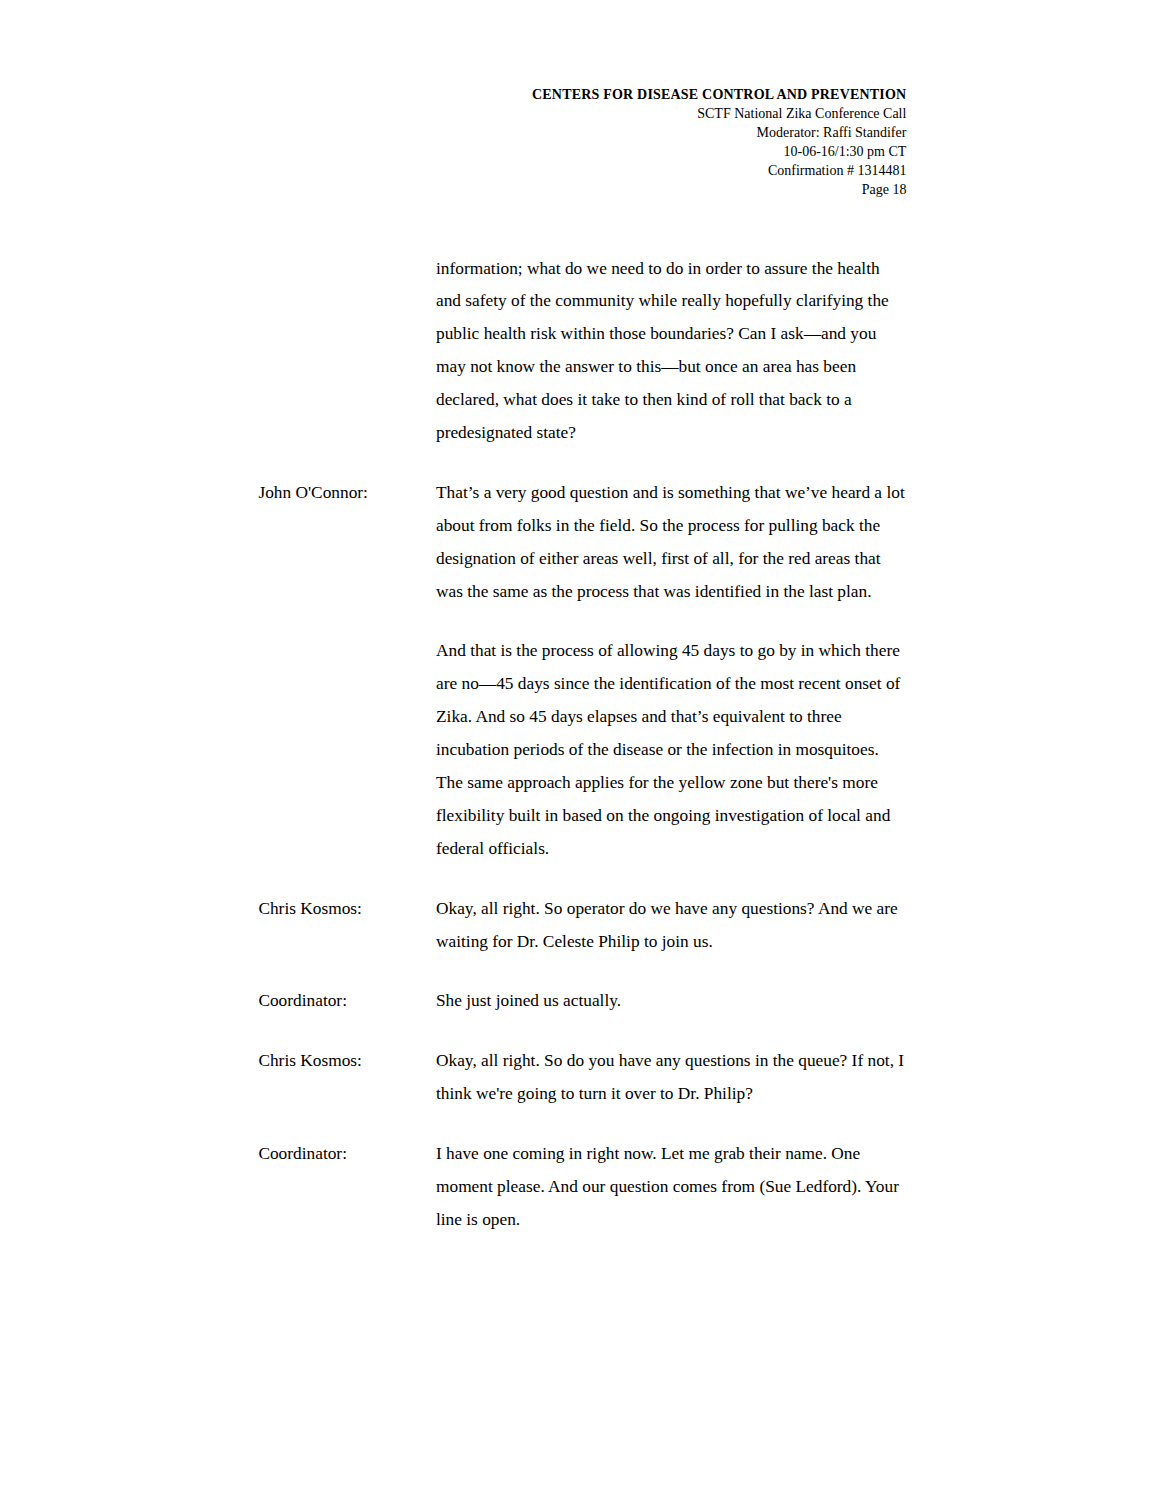CENTERS FOR DISEASE CONTROL AND PREVENTION
SCTF National Zika Conference Call
Moderator: Raffi Standifer
10-06-16/1:30 pm CT
Confirmation # 1314481
Page 18
information; what do we need to do in order to assure the health and safety of the community while really hopefully clarifying the public health risk within those boundaries? Can I ask—and you may not know the answer to this—but once an area has been declared, what does it take to then kind of roll that back to a predesignated state?
John O'Connor:
That’s a very good question and is something that we’ve heard a lot about from folks in the field. So the process for pulling back the designation of either areas well, first of all, for the red areas that was the same as the process that was identified in the last plan.
And that is the process of allowing 45 days to go by in which there are no—45 days since the identification of the most recent onset of Zika. And so 45 days elapses and that’s equivalent to three incubation periods of the disease or the infection in mosquitoes. The same approach applies for the yellow zone but there's more flexibility built in based on the ongoing investigation of local and federal officials.
Chris Kosmos:
Okay, all right. So operator do we have any questions? And we are waiting for Dr. Celeste Philip to join us.
Coordinator:
She just joined us actually.
Chris Kosmos:
Okay, all right. So do you have any questions in the queue? If not, I think we're going to turn it over to Dr. Philip?
Coordinator:
I have one coming in right now. Let me grab their name. One moment please. And our question comes from (Sue Ledford). Your line is open.